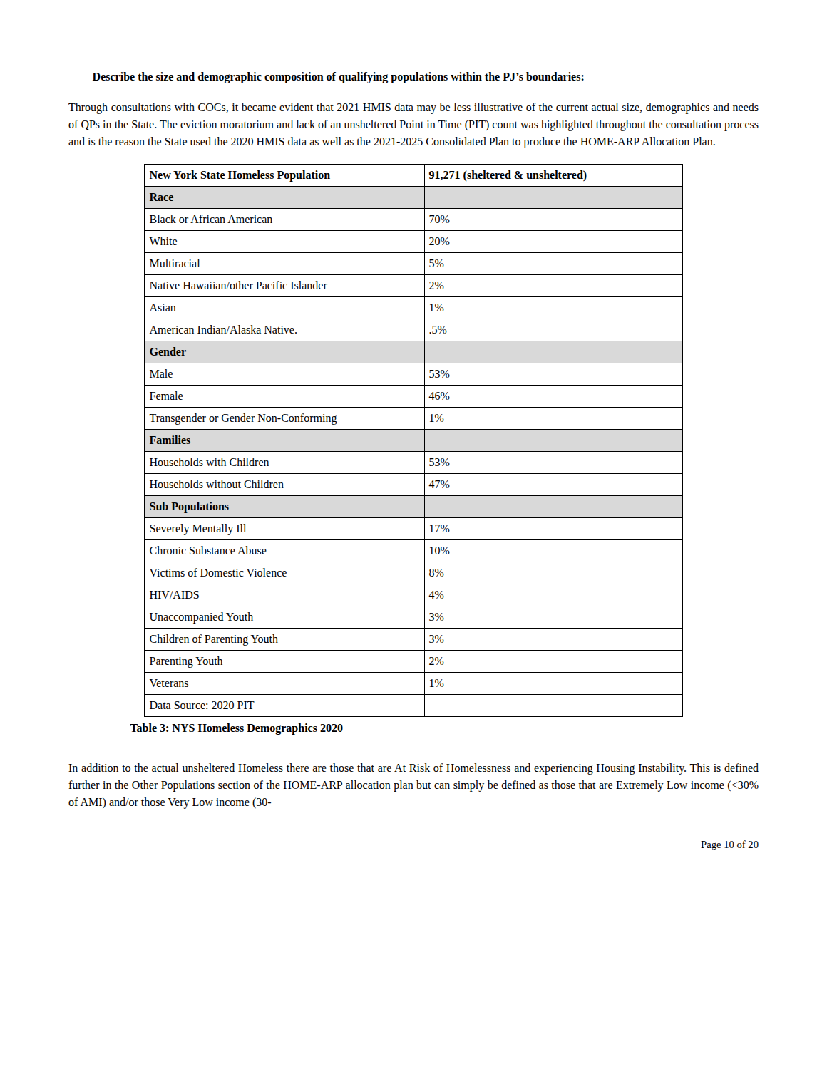Describe the size and demographic composition of qualifying populations within the PJ’s boundaries:
Through consultations with COCs, it became evident that 2021 HMIS data may be less illustrative of the current actual size, demographics and needs of QPs in the State. The eviction moratorium and lack of an unsheltered Point in Time (PIT) count was highlighted throughout the consultation process and is the reason the State used the 2020 HMIS data as well as the 2021-2025 Consolidated Plan to produce the HOME-ARP Allocation Plan.
| New York State Homeless Population | 91,271 (sheltered & unsheltered) |
| Race | |
| Black or African American | 70% |
| White | 20% |
| Multiracial | 5% |
| Native Hawaiian/other Pacific Islander | 2% |
| Asian | 1% |
| American Indian/Alaska Native. | .5% |
| Gender | |
| Male | 53% |
| Female | 46% |
| Transgender or Gender Non-Conforming | 1% |
| Families | |
| Households with Children | 53% |
| Households without Children | 47% |
| Sub Populations | |
| Severely Mentally Ill | 17% |
| Chronic Substance Abuse | 10% |
| Victims of Domestic Violence | 8% |
| HIV/AIDS | 4% |
| Unaccompanied Youth | 3% |
| Children of Parenting Youth | 3% |
| Parenting Youth | 2% |
| Veterans | 1% |
| Data Source: 2020 PIT | |
Table 3: NYS Homeless Demographics 2020
In addition to the actual unsheltered Homeless there are those that are At Risk of Homelessness and experiencing Housing Instability. This is defined further in the Other Populations section of the HOME-ARP allocation plan but can simply be defined as those that are Extremely Low income (<30% of AMI) and/or those Very Low income (30-
Page 10 of 20